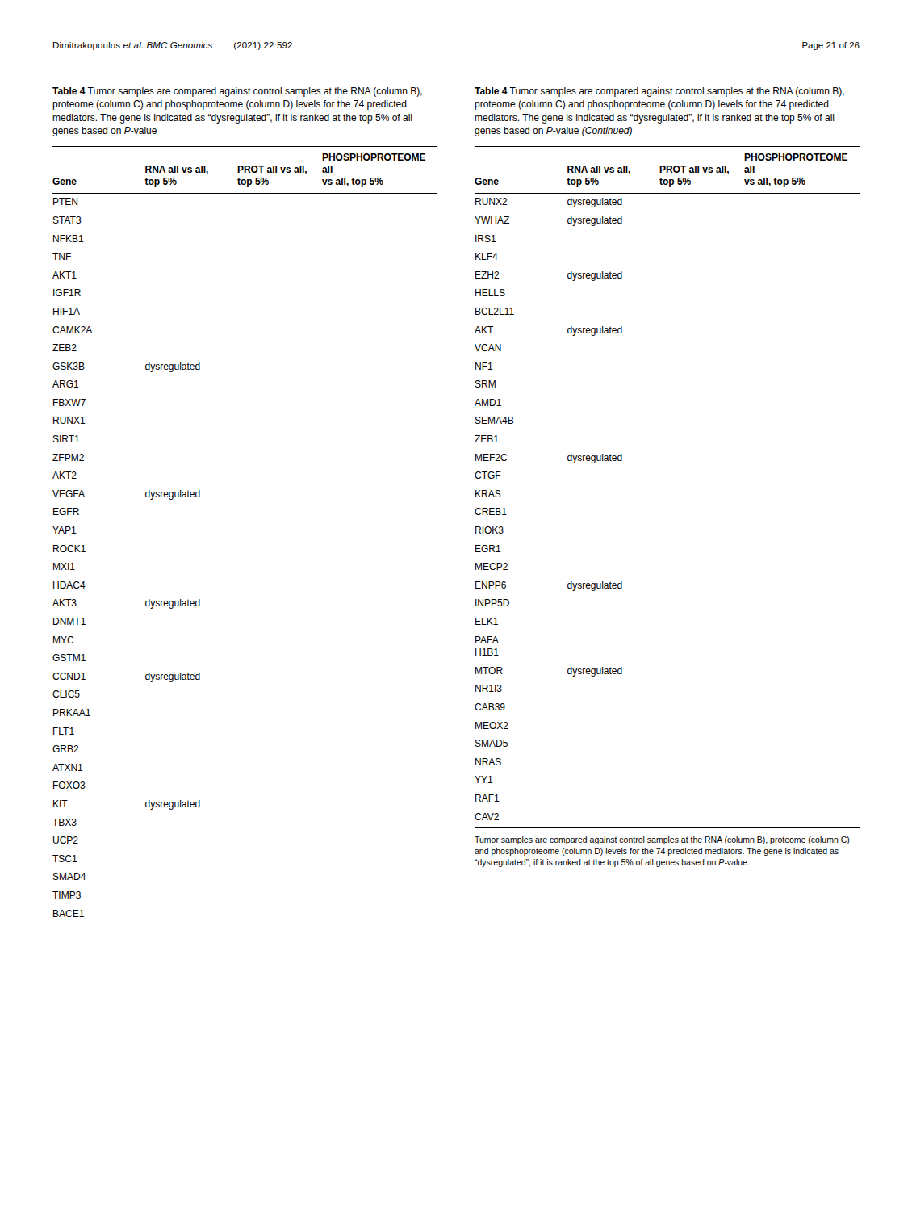Dimitrakopoulos et al. BMC Genomics(2021) 22:592
Page 21 of 26
Table 4 Tumor samples are compared against control samples at the RNA (column B), proteome (column C) and phosphoproteome (column D) levels for the 74 predicted mediators. The gene is indicated as “dysregulated”, if it is ranked at the top 5% of all genes based on P-value
| Gene | RNA all vs all, top 5% | PROT all vs all, top 5% | PHOSPHOPROTEOME all vs all, top 5% |
| --- | --- | --- | --- |
| PTEN | | | |
| STAT3 | | | |
| NFKB1 | | | |
| TNF | | | |
| AKT1 | | | |
| IGF1R | | | |
| HIF1A | | | |
| CAMK2A | | | |
| ZEB2 | | | |
| GSK3B | dysregulated | | |
| ARG1 | | | |
| FBXW7 | | | |
| RUNX1 | | | |
| SIRT1 | | | |
| ZFPM2 | | | |
| AKT2 | | | |
| VEGFA | dysregulated | | |
| EGFR | | | |
| YAP1 | | | |
| ROCK1 | | | |
| MXI1 | | | |
| HDAC4 | | | |
| AKT3 | dysregulated | | |
| DNMT1 | | | |
| MYC | | | |
| GSTM1 | | | |
| CCND1 | dysregulated | | |
| CLIC5 | | | |
| PRKAA1 | | | |
| FLT1 | | | |
| GRB2 | | | |
| ATXN1 | | | |
| FOXO3 | | | |
| KIT | dysregulated | | |
| TBX3 | | | |
| UCP2 | | | |
| TSC1 | | | |
| SMAD4 | | | |
| TIMP3 | | | |
| BACE1 | | | |
Table 4 Tumor samples are compared against control samples at the RNA (column B), proteome (column C) and phosphoproteome (column D) levels for the 74 predicted mediators. The gene is indicated as “dysregulated”, if it is ranked at the top 5% of all genes based on P-value (Continued)
| Gene | RNA all vs all, top 5% | PROT all vs all, top 5% | PHOSPHOPROTEOME all vs all, top 5% |
| --- | --- | --- | --- |
| RUNX2 | dysregulated | | |
| YWHAZ | dysregulated | | |
| IRS1 | | | |
| KLF4 | | | |
| EZH2 | dysregulated | | |
| HELLS | | | |
| BCL2L11 | | | |
| AKT | dysregulated | | |
| VCAN | | | |
| NF1 | | | |
| SRM | | | |
| AMD1 | | | |
| SEMA4B | | | |
| ZEB1 | | | |
| MEF2C | dysregulated | | |
| CTGF | | | |
| KRAS | | | |
| CREB1 | | | |
| RIOK3 | | | |
| EGR1 | | | |
| MECP2 | | | |
| ENPP6 | dysregulated | | |
| INPP5D | | | |
| ELK1 | | | |
| PAFA H1B1 | | | |
| MTOR | dysregulated | | |
| NR1I3 | | | |
| CAB39 | | | |
| MEOX2 | | | |
| SMAD5 | | | |
| NRAS | | | |
| YY1 | | | |
| RAF1 | | | |
| CAV2 | | | |
Tumor samples are compared against control samples at the RNA (column B), proteome (column C) and phosphoproteome (column D) levels for the 74 predicted mediators. The gene is indicated as “dysregulated”, if it is ranked at the top 5% of all genes based on P-value.